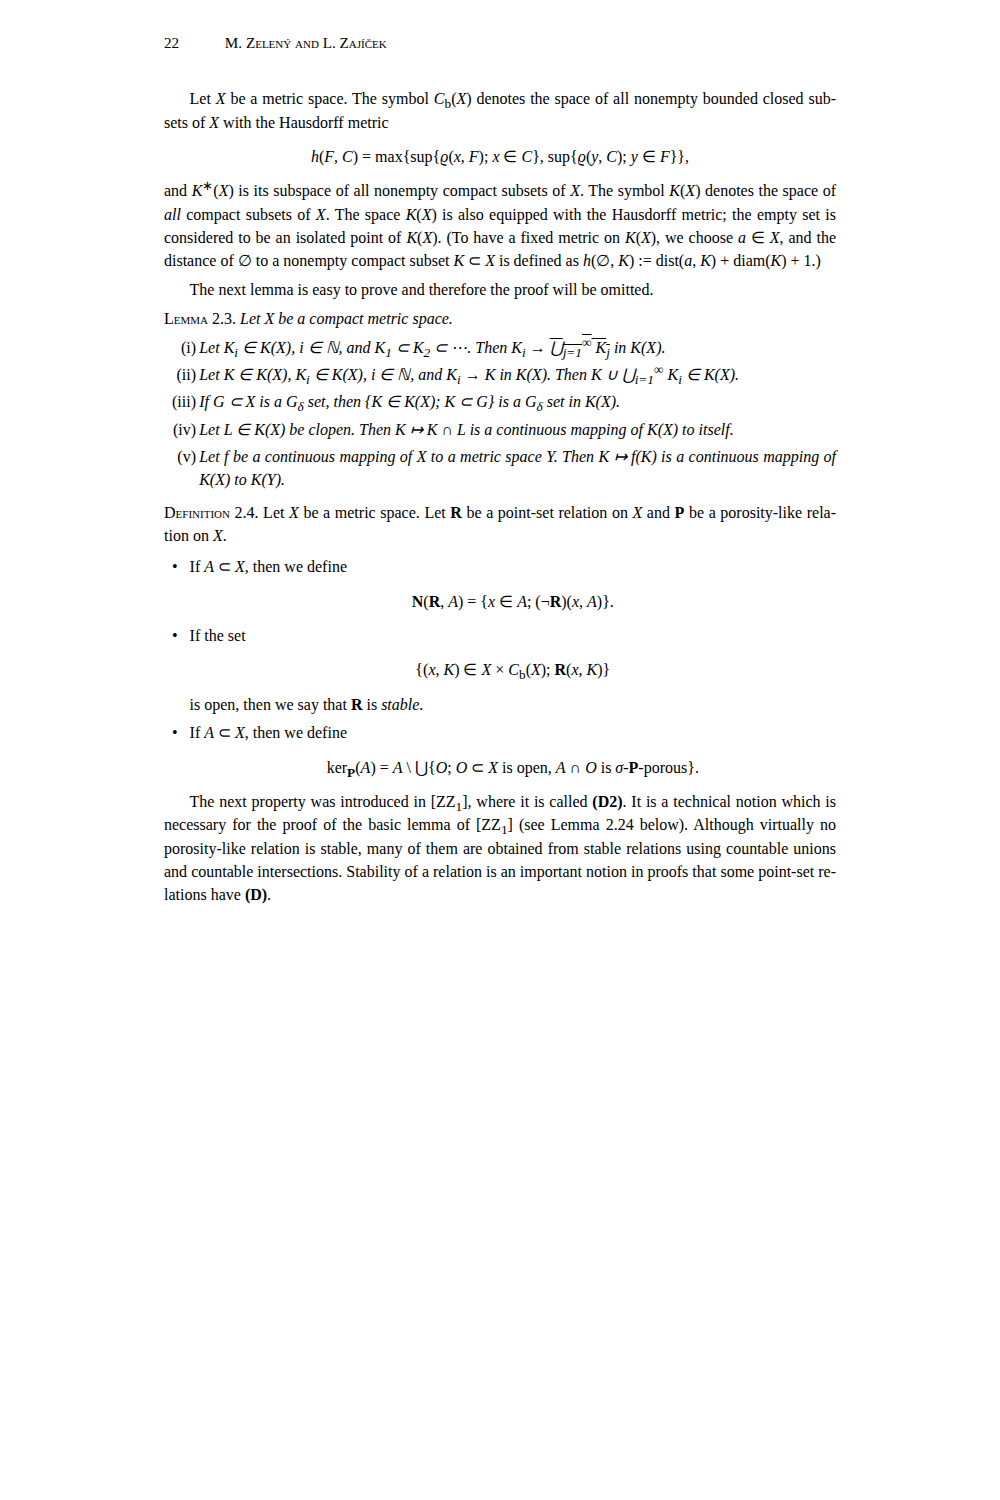22 M. Zelený and L. Zajíček
Let X be a metric space. The symbol Cb(X) denotes the space of all nonempty bounded closed subsets of X with the Hausdorff metric
h(F, C) = max{sup{ϱ(x, F); x ∈ C}, sup{ϱ(y, C); y ∈ F}},
and K∗(X) is its subspace of all nonempty compact subsets of X. The symbol K(X) denotes the space of all compact subsets of X. The space K(X) is also equipped with the Hausdorff metric; the empty set is considered to be an isolated point of K(X). (To have a fixed metric on K(X), we choose a ∈ X, and the distance of ∅ to a nonempty compact subset K ⊂ X is defined as h(∅, K) := dist(a, K) + diam(K) + 1.)
The next lemma is easy to prove and therefore the proof will be omitted.
Lemma 2.3. Let X be a compact metric space.
(i) Let Ki ∈ K(X), i ∈ ℕ, and K1 ⊂ K2 ⊂ ⋯. Then Ki → ⋃j=1∞ Kj in K(X).
(ii) Let K ∈ K(X), Ki ∈ K(X), i ∈ ℕ, and Ki → K in K(X). Then K ∪ ⋃i=1∞ Ki ∈ K(X).
(iii) If G ⊂ X is a Gδ set, then {K ∈ K(X); K ⊂ G} is a Gδ set in K(X).
(iv) Let L ∈ K(X) be clopen. Then K ↦ K ∩ L is a continuous mapping of K(X) to itself.
(v) Let f be a continuous mapping of X to a metric space Y. Then K ↦ f(K) is a continuous mapping of K(X) to K(Y).
Definition 2.4. Let X be a metric space. Let R be a point-set relation on X and P be a porosity-like relation on X.
If A ⊂ X, then we define
N(R, A) = {x ∈ A; (¬R)(x, A)}.
If the set
{(x, K) ∈ X × Cb(X); R(x, K)}
is open, then we say that R is stable.
If A ⊂ X, then we define
kerP(A) = A \ ⋃{O; O ⊂ X is open, A ∩ O is σ-P-porous}.
The next property was introduced in [ZZ1], where it is called (D2). It is a technical notion which is necessary for the proof of the basic lemma of [ZZ1] (see Lemma 2.24 below). Although virtually no porosity-like relation is stable, many of them are obtained from stable relations using countable unions and countable intersections. Stability of a relation is an important notion in proofs that some point-set relations have (D).